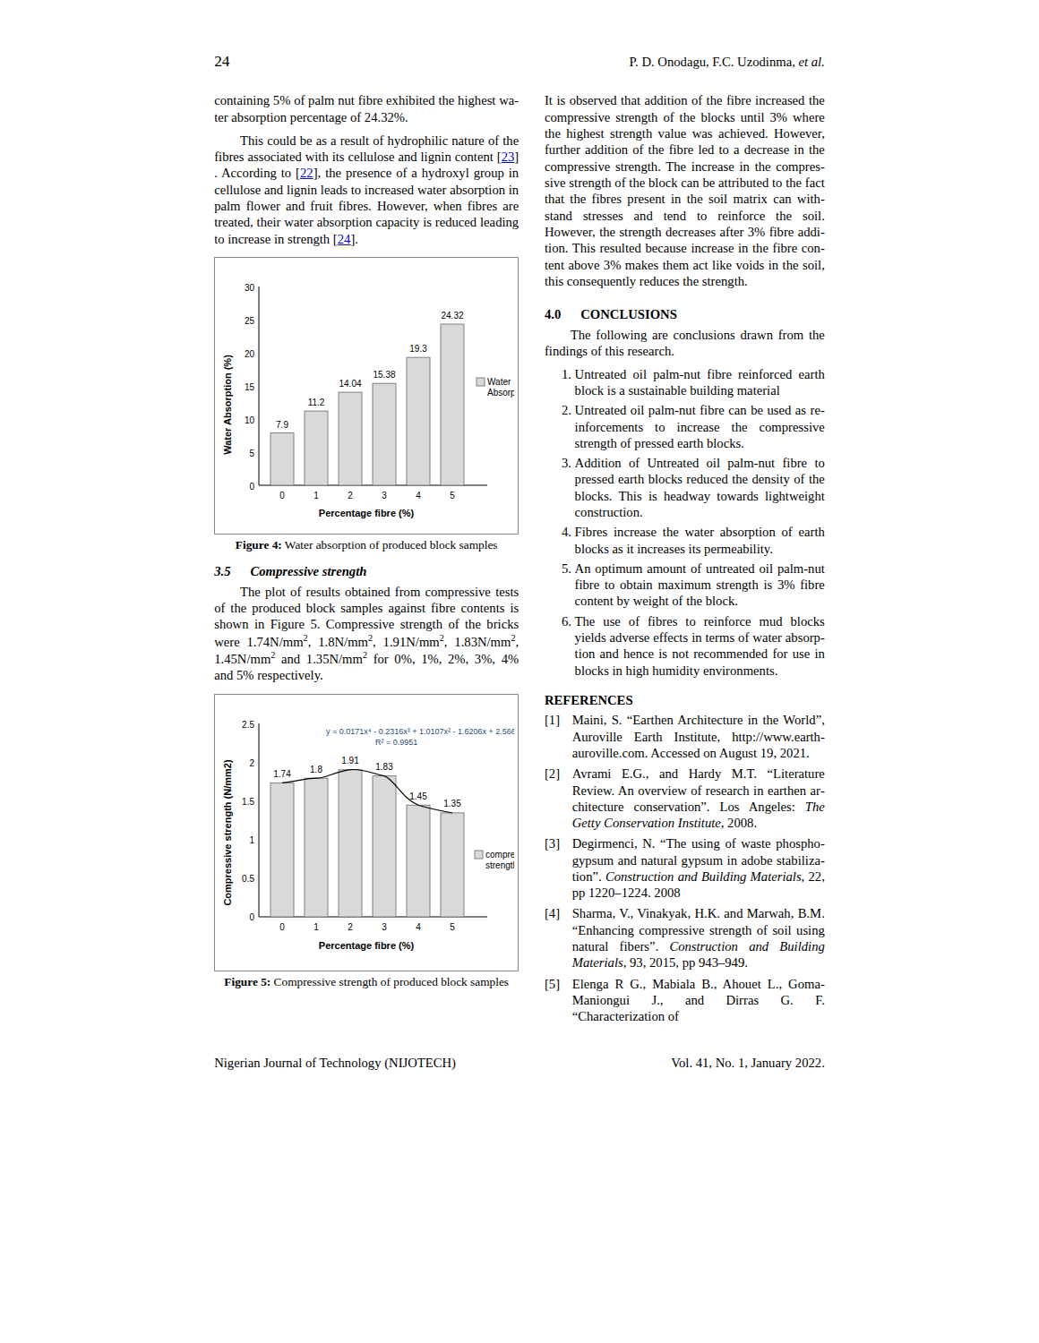24
P. D. Onodagu, F.C. Uzodinma, et al.
containing 5% of palm nut fibre exhibited the highest water absorption percentage of 24.32%.
This could be as a result of hydrophilic nature of the fibres associated with its cellulose and lignin content [23] . According to [22], the presence of a hydroxyl group in cellulose and lignin leads to increased water absorption in palm flower and fruit fibres. However, when fibres are treated, their water absorption capacity is reduced leading to increase in strength [24].
Water Absorption (%) 30 25 20 15 10 5 0 7.9 11.2 14.04 15.38 19.3 24.32 0 1 2 3 4 5 Percentage fibre (%) Water Absorption
Figure 4: Water absorption of produced block samples
3.5 Compressive strength
The plot of results obtained from compressive tests of the produced block samples against fibre contents is shown in Figure 5. Compressive strength of the bricks were 1.74N/mm2, 1.8N/mm2, 1.91N/mm2, 1.83N/mm2, 1.45N/mm2 and 1.35N/mm2 for 0%, 1%, 2%, 3%, 4% and 5% respectively.
Compressive strength (N/mm2) 2.5 2 1.5 1 0.5 0 1.74 1.8 1.91 1.83 1.45 1.35 0 1 2 3 4 5 Percentage fibre (%) y = 0.0171x⁴ - 0.2316x³ + 1.0107x² - 1.6206x + 2.5667 R² = 0.9951 compressive strength
Figure 5: Compressive strength of produced block samples
It is observed that addition of the fibre increased the compressive strength of the blocks until 3% where the highest strength value was achieved. However, further addition of the fibre led to a decrease in the compressive strength. The increase in the compressive strength of the block can be attributed to the fact that the fibres present in the soil matrix can withstand stresses and tend to reinforce the soil. However, the strength decreases after 3% fibre addition. This resulted because increase in the fibre content above 3% makes them act like voids in the soil, this consequently reduces the strength.
4.0 CONCLUSIONS
The following are conclusions drawn from the findings of this research.
Untreated oil palm-nut fibre reinforced earth block is a sustainable building material
Untreated oil palm-nut fibre can be used as reinforcements to increase the compressive strength of pressed earth blocks.
Addition of Untreated oil palm-nut fibre to pressed earth blocks reduced the density of the blocks. This is headway towards lightweight construction.
Fibres increase the water absorption of earth blocks as it increases its permeability.
An optimum amount of untreated oil palm-nut fibre to obtain maximum strength is 3% fibre content by weight of the block.
The use of fibres to reinforce mud blocks yields adverse effects in terms of water absorption and hence is not recommended for use in blocks in high humidity environments.
REFERENCES
[1]
Maini, S. “Earthen Architecture in the World”, Auroville Earth Institute, http://www.earth-auroville.com. Accessed on August 19, 2021.
[2]
Avrami E.G., and Hardy M.T. “Literature Review. An overview of research in earthen architecture conservation”. Los Angeles: The Getty Conservation Institute, 2008.
[3]
Degirmenci, N. “The using of waste phosphogypsum and natural gypsum in adobe stabilization”. Construction and Building Materials, 22, pp 1220–1224. 2008
[4]
Sharma, V., Vinakyak, H.K. and Marwah, B.M. “Enhancing compressive strength of soil using natural fibers”. Construction and Building Materials, 93, 2015, pp 943–949.
[5]
Elenga R G., Mabiala B., Ahouet L., Goma-Maniongui J., and Dirras G. F. “Characterization of
Nigerian Journal of Technology (NIJOTECH)
Vol. 41, No. 1, January 2022.